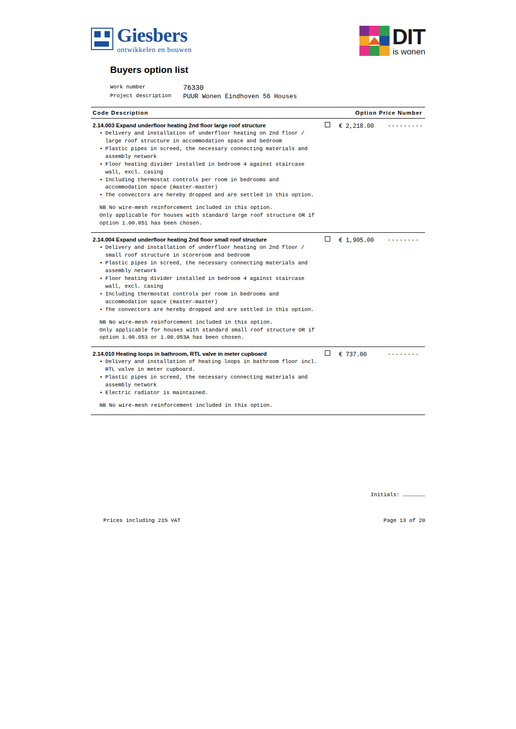Giesbers
ontwikkelen en bouwen
DIT
is wonen
Buyers option list
Work number
76330
Project description
PUUR Wonen Eindhoven 56 Houses
| Code Description | Option Price Number |
| --- | --- |
| 2.14.003 Expand underfloor heating 2nd floor large roof structure Delivery and installation of underfloor heating on 2nd floor / large roof structure in accommodation space and bedroom Plastic pipes in screed, the necessary connecting materials and assembly network Floor heating divider installed in bedroom 4 against staircase wall, excl. casing Including thermostat controls per room in bedrooms and accommodation space (master-master) The convectors are hereby dropped and are settled in this option. NB No wire-mesh reinforcement included in this option. Only applicable for houses with standard large roof structure OR if option 1.00.051 has been chosen. | € 2,218.00 ········· |
| 2.14.004 Expand underfloor heating 2nd floor small roof structure Delivery and installation of underfloor heating on 2nd floor / small roof structure in storeroom and bedroom Plastic pipes in screed, the necessary connecting materials and assembly network Floor heating divider installed in bedroom 4 against staircase wall, excl. casing Including thermostat controls per room in bedrooms and accommodation space (master-master) The convectors are hereby dropped and are settled in this option. NB No wire-mesh reinforcement included in this option. Only applicable for houses with standard small roof structure OR if option 1.00.053 or 1.00.053A has been chosen. | € 1,905.00 ········ |
| 2.14.010 Heating loops in bathroom, RTL valve in meter cupboard Delivery and installation of heating loops in bathroom floor incl. RTL valve in meter cupboard. Plastic pipes in screed, the necessary connecting materials and assembly network Electric radiator is maintained. NB No wire-mesh reinforcement included in this option. | € 737.00 ········ |
Initials: …………………
Prices including 21% VAT
Page 13 of 20